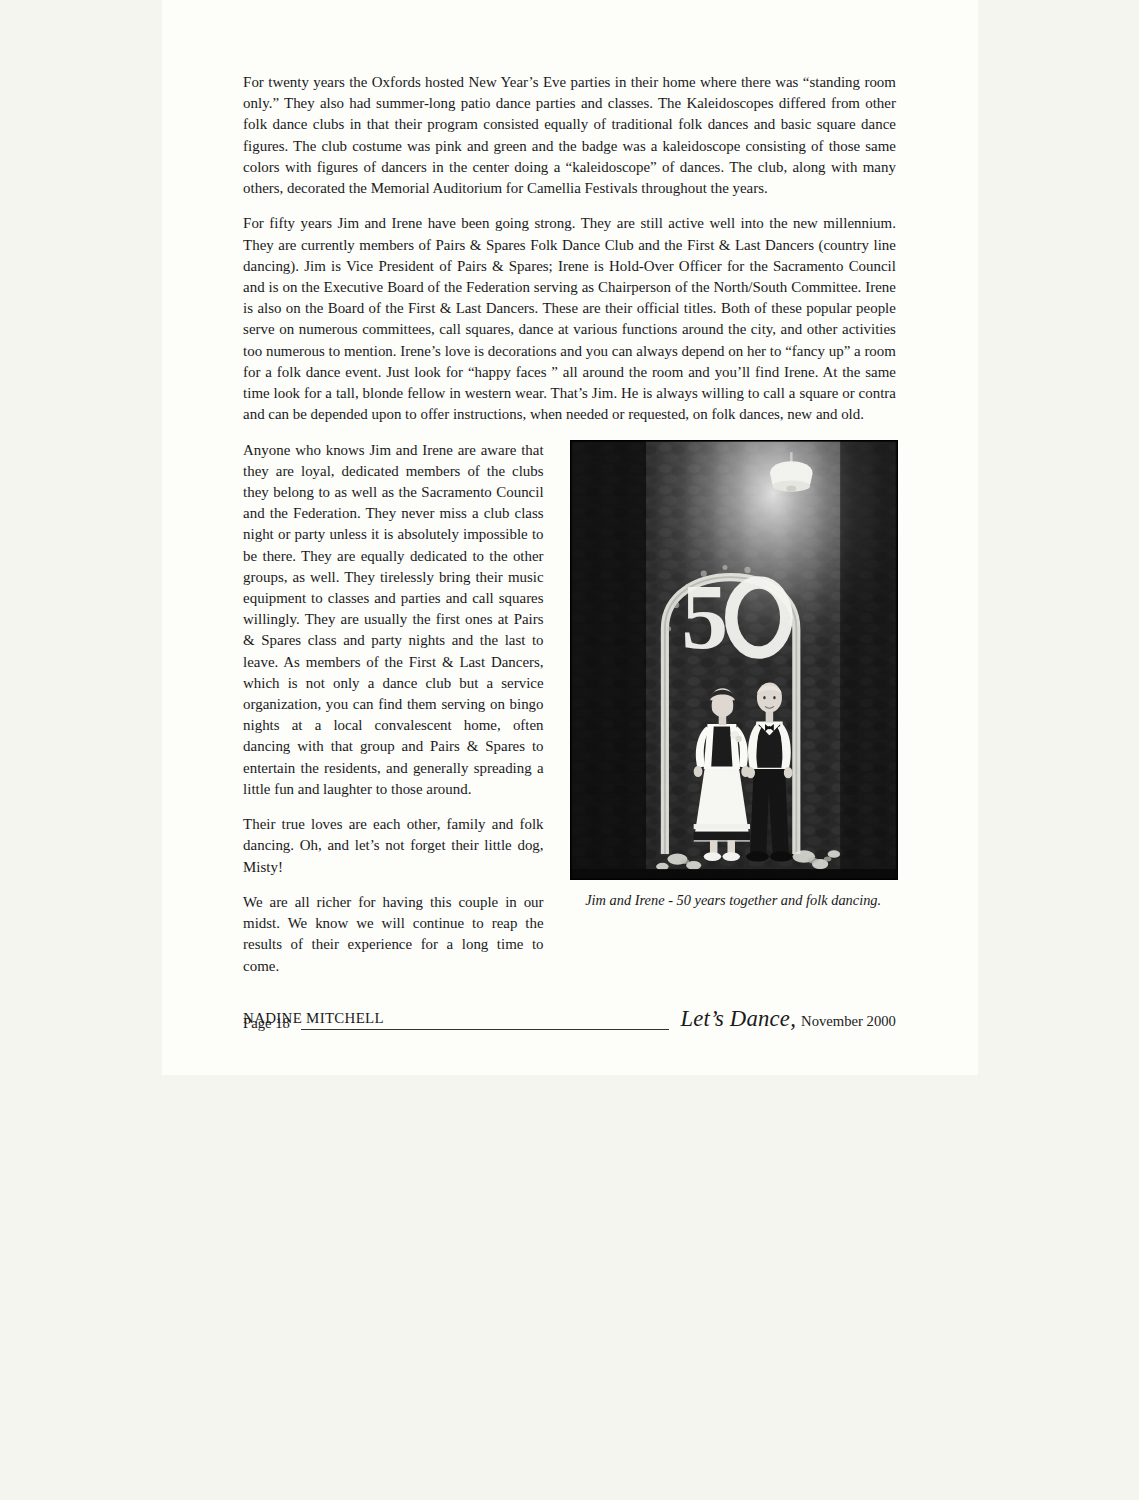For twenty years the Oxfords hosted New Year’s Eve parties in their home where there was “standing room only.” They also had summer-long patio dance parties and classes. The Kaleidoscopes differed from other folk dance clubs in that their program consisted equally of traditional folk dances and basic square dance figures. The club costume was pink and green and the badge was a kaleidoscope consisting of those same colors with figures of dancers in the center doing a “kaleidoscope” of dances. The club, along with many others, decorated the Memorial Auditorium for Camellia Festivals throughout the years.
For fifty years Jim and Irene have been going strong. They are still active well into the new millennium. They are currently members of Pairs & Spares Folk Dance Club and the First & Last Dancers (country line dancing). Jim is Vice President of Pairs & Spares; Irene is Hold-Over Officer for the Sacramento Council and is on the Executive Board of the Federation serving as Chairperson of the North/South Committee. Irene is also on the Board of the First & Last Dancers. These are their official titles. Both of these popular people serve on numerous committees, call squares, dance at various functions around the city, and other activities too numerous to mention. Irene’s love is decorations and you can always depend on her to “fancy up” a room for a folk dance event. Just look for “happy faces ” all around the room and you’ll find Irene. At the same time look for a tall, blonde fellow in western wear. That’s Jim. He is always willing to call a square or contra and can be depended upon to offer instructions, when needed or requested, on folk dances, new and old.
Anyone who knows Jim and Irene are aware that they are loyal, dedicated members of the clubs they belong to as well as the Sacramento Council and the Federation. They never miss a club class night or party unless it is absolutely impossible to be there. They are equally dedicated to the other groups, as well. They tirelessly bring their music equipment to classes and parties and call squares willingly. They are usually the first ones at Pairs & Spares class and party nights and the last to leave. As members of the First & Last Dancers, which is not only a dance club but a service organization, you can find them serving on bingo nights at a local convalescent home, often dancing with that group and Pairs & Spares to entertain the residents, and generally spreading a little fun and laughter to those around.
Their true loves are each other, family and folk dancing. Oh, and let’s not forget their little dog, Misty!
We are all richer for having this couple in our midst. We know we will continue to reap the results of their experience for a long time to come.
NADINE MITCHELL
5
Jim and Irene - 50 years together and folk dancing.
Page 18 Let’s Dance, November 2000